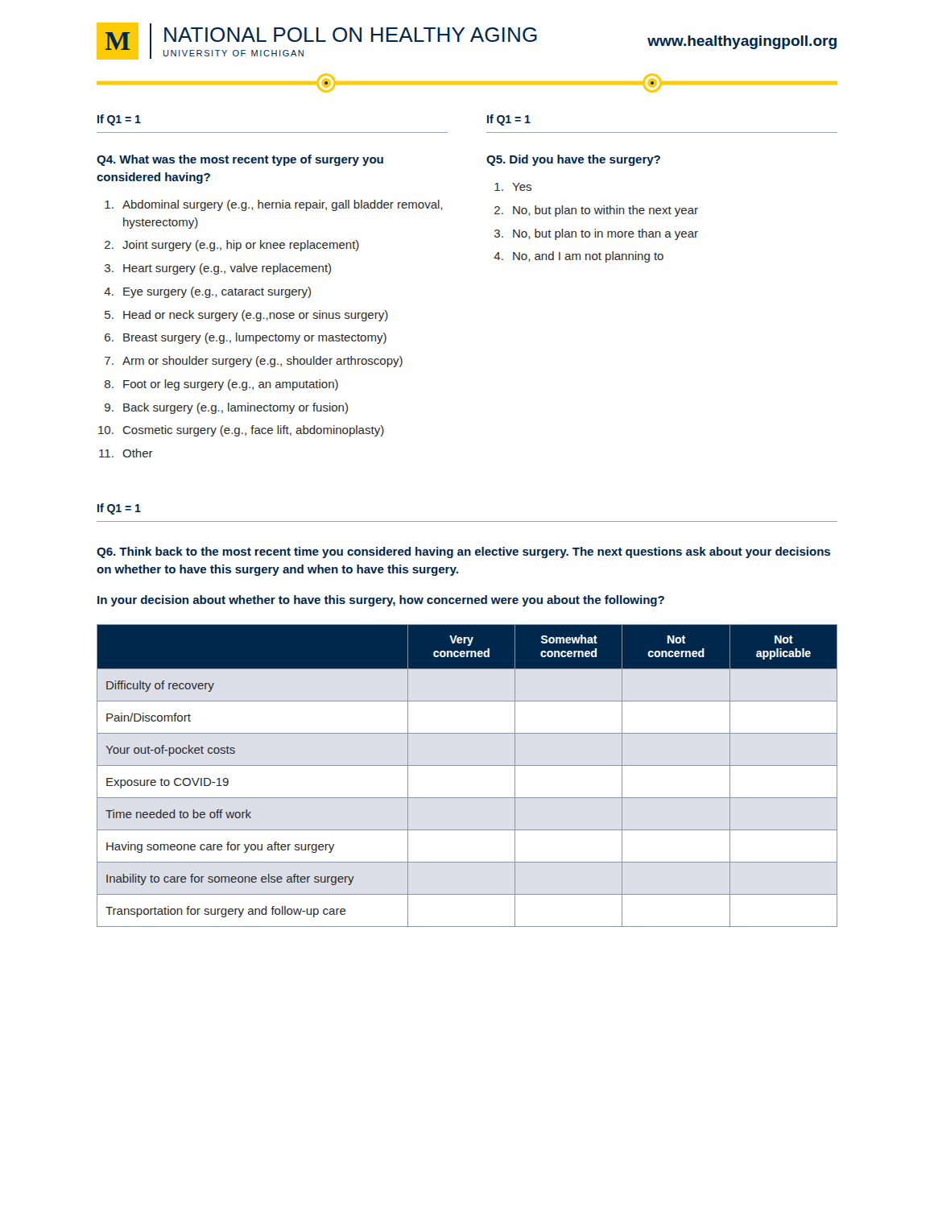NATIONAL POLL ON HEALTHY AGING
University of Michigan
www.healthyagingpoll.org
If Q1 = 1
Q4. What was the most recent type of surgery you considered having?
Abdominal surgery (e.g., hernia repair, gall bladder removal, hysterectomy)
Joint surgery (e.g., hip or knee replacement)
Heart surgery (e.g., valve replacement)
Eye surgery (e.g., cataract surgery)
Head or neck surgery (e.g.,nose or sinus surgery)
Breast surgery (e.g., lumpectomy or mastectomy)
Arm or shoulder surgery (e.g., shoulder arthroscopy)
Foot or leg surgery (e.g., an amputation)
Back surgery (e.g., laminectomy or fusion)
Cosmetic surgery (e.g., face lift, abdominoplasty)
Other
If Q1 = 1
Q5. Did you have the surgery?
Yes
No, but plan to within the next year
No, but plan to in more than a year
No, and I am not planning to
If Q1 = 1
Q6. Think back to the most recent time you considered having an elective surgery. The next questions ask about your decisions on whether to have this surgery and when to have this surgery.
In your decision about whether to have this surgery, how concerned were you about the following?
| | Very concerned | Somewhat concerned | Not concerned | Not applicable |
| --- | --- | --- | --- | --- |
| Difficulty of recovery | | | | |
| Pain/Discomfort | | | | |
| Your out-of-pocket costs | | | | |
| Exposure to COVID-19 | | | | |
| Time needed to be off work | | | | |
| Having someone care for you after surgery | | | | |
| Inability to care for someone else after surgery | | | | |
| Transportation for surgery and follow-up care | | | | |